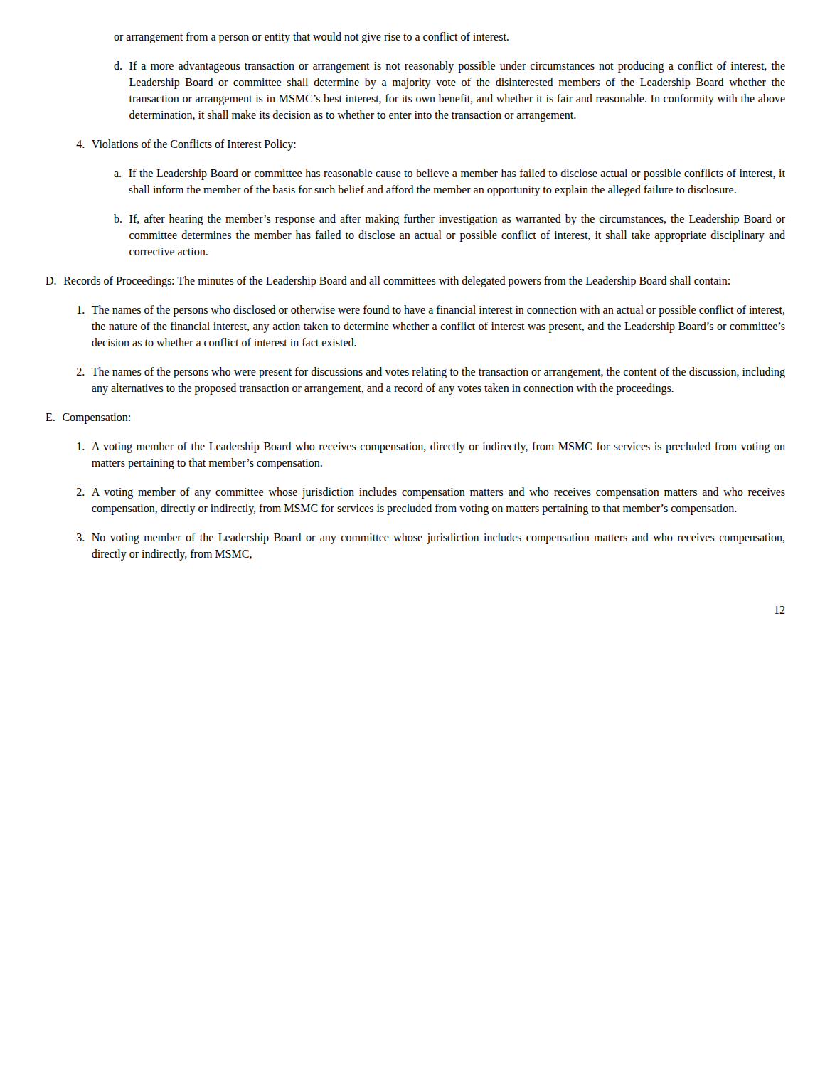or arrangement from a person or entity that would not give rise to a conflict of interest.
d. If a more advantageous transaction or arrangement is not reasonably possible under circumstances not producing a conflict of interest, the Leadership Board or committee shall determine by a majority vote of the disinterested members of the Leadership Board whether the transaction or arrangement is in MSMC’s best interest, for its own benefit, and whether it is fair and reasonable. In conformity with the above determination, it shall make its decision as to whether to enter into the transaction or arrangement.
4. Violations of the Conflicts of Interest Policy:
a. If the Leadership Board or committee has reasonable cause to believe a member has failed to disclose actual or possible conflicts of interest, it shall inform the member of the basis for such belief and afford the member an opportunity to explain the alleged failure to disclosure.
b. If, after hearing the member’s response and after making further investigation as warranted by the circumstances, the Leadership Board or committee determines the member has failed to disclose an actual or possible conflict of interest, it shall take appropriate disciplinary and corrective action.
D. Records of Proceedings: The minutes of the Leadership Board and all committees with delegated powers from the Leadership Board shall contain:
1. The names of the persons who disclosed or otherwise were found to have a financial interest in connection with an actual or possible conflict of interest, the nature of the financial interest, any action taken to determine whether a conflict of interest was present, and the Leadership Board’s or committee’s decision as to whether a conflict of interest in fact existed.
2. The names of the persons who were present for discussions and votes relating to the transaction or arrangement, the content of the discussion, including any alternatives to the proposed transaction or arrangement, and a record of any votes taken in connection with the proceedings.
E. Compensation:
1. A voting member of the Leadership Board who receives compensation, directly or indirectly, from MSMC for services is precluded from voting on matters pertaining to that member’s compensation.
2. A voting member of any committee whose jurisdiction includes compensation matters and who receives compensation matters and who receives compensation, directly or indirectly, from MSMC for services is precluded from voting on matters pertaining to that member’s compensation.
3. No voting member of the Leadership Board or any committee whose jurisdiction includes compensation matters and who receives compensation, directly or indirectly, from MSMC,
12